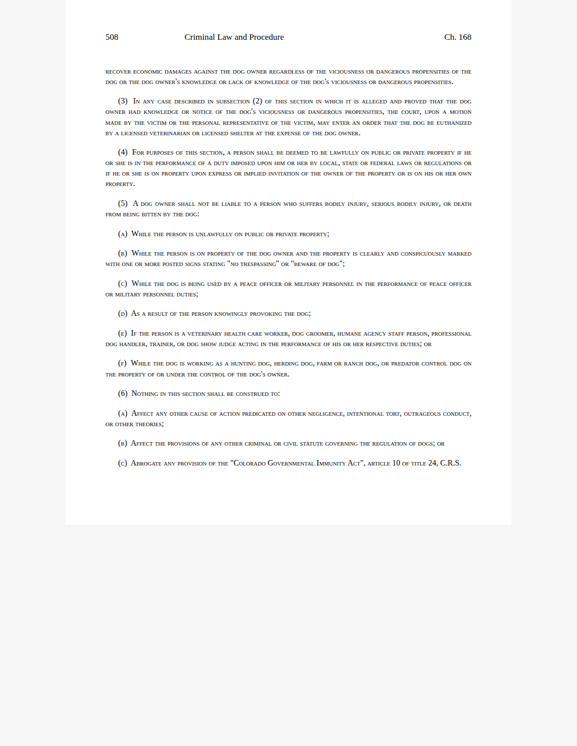508
Criminal Law and Procedure
Ch. 168
recover economic damages against the dog owner regardless of the viciousness or dangerous propensities of the dog or the dog owner's knowledge or lack of knowledge of the dog's viciousness or dangerous propensities.
(3) In any case described in subsection (2) of this section in which it is alleged and proved that the dog owner had knowledge or notice of the dog's viciousness or dangerous propensities, the court, upon a motion made by the victim or the personal representative of the victim, may enter an order that the dog be euthanized by a licensed veterinarian or licensed shelter at the expense of the dog owner.
(4) For purposes of this section, a person shall be deemed to be lawfully on public or private property if he or she is in the performance of a duty imposed upon him or her by local, state or federal laws or regulations or if he or she is on property upon express or implied invitation of the owner of the property or is on his or her own property.
(5) A dog owner shall not be liable to a person who suffers bodily injury, serious bodily injury, or death from being bitten by the dog:
(a) While the person is unlawfully on public or private property;
(b) While the person is on property of the dog owner and the property is clearly and conspicuously marked with one or more posted signs stating "no trespassing" or "beware of dog";
(c) While the dog is being used by a peace officer or military personnel in the performance of peace officer or military personnel duties;
(d) As a result of the person knowingly provoking the dog;
(e) If the person is a veterinary health care worker, dog groomer, humane agency staff person, professional dog handler, trainer, or dog show judge acting in the performance of his or her respective duties; or
(f) While the dog is working as a hunting dog, herding dog, farm or ranch dog, or predator control dog on the property of or under the control of the dog's owner.
(6) Nothing in this section shall be construed to:
(a) Affect any other cause of action predicated on other negligence, intentional tort, outrageous conduct, or other theories;
(b) Affect the provisions of any other criminal or civil statute governing the regulation of dogs; or
(c) Abrogate any provision of the "Colorado Governmental Immunity Act", article 10 of title 24, C.R.S.